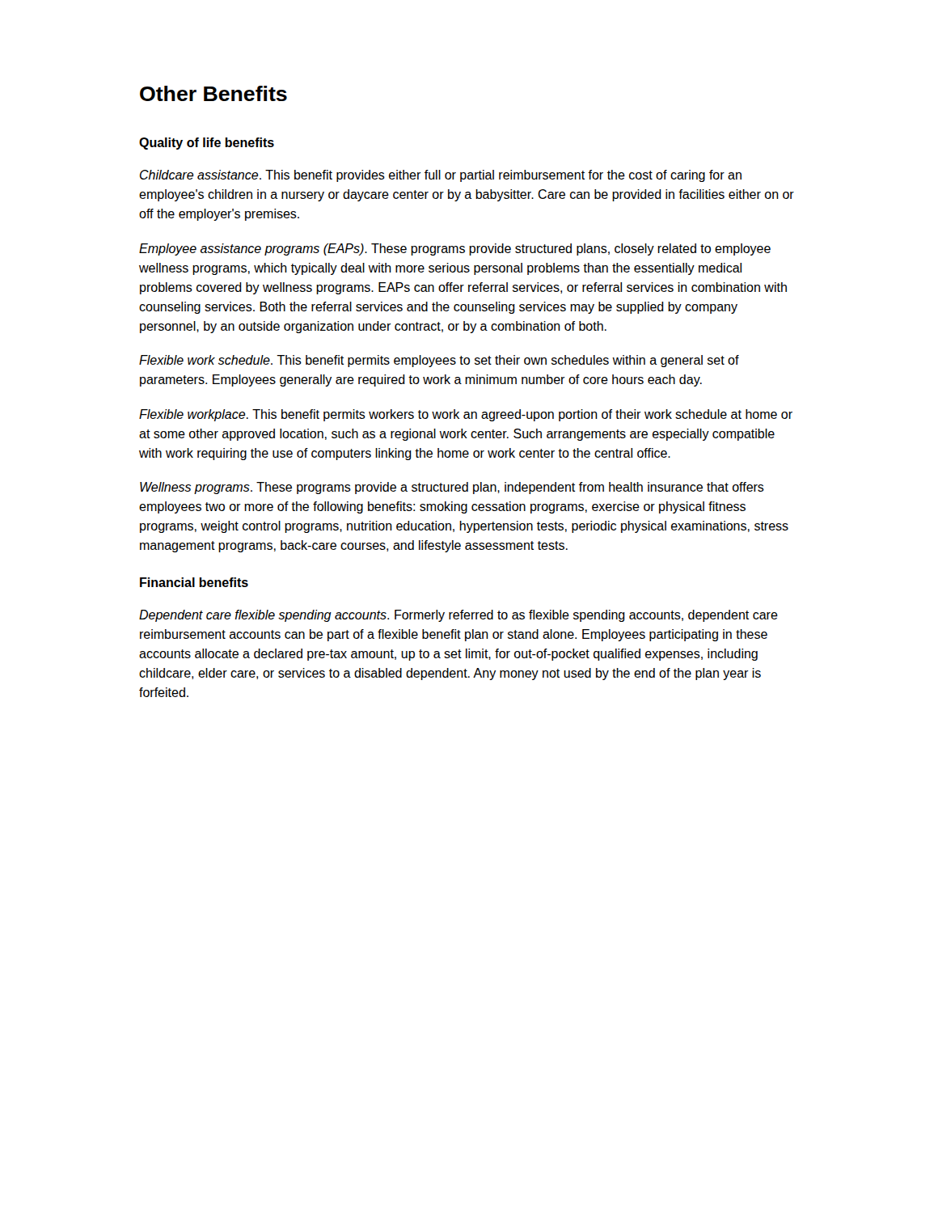Other Benefits
Quality of life benefits
Childcare assistance. This benefit provides either full or partial reimbursement for the cost of caring for an employee's children in a nursery or daycare center or by a babysitter. Care can be provided in facilities either on or off the employer's premises.
Employee assistance programs (EAPs). These programs provide structured plans, closely related to employee wellness programs, which typically deal with more serious personal problems than the essentially medical problems covered by wellness programs. EAPs can offer referral services, or referral services in combination with counseling services. Both the referral services and the counseling services may be supplied by company personnel, by an outside organization under contract, or by a combination of both.
Flexible work schedule. This benefit permits employees to set their own schedules within a general set of parameters. Employees generally are required to work a minimum number of core hours each day.
Flexible workplace. This benefit permits workers to work an agreed-upon portion of their work schedule at home or at some other approved location, such as a regional work center. Such arrangements are especially compatible with work requiring the use of computers linking the home or work center to the central office.
Wellness programs. These programs provide a structured plan, independent from health insurance that offers employees two or more of the following benefits: smoking cessation programs, exercise or physical fitness programs, weight control programs, nutrition education, hypertension tests, periodic physical examinations, stress management programs, back-care courses, and lifestyle assessment tests.
Financial benefits
Dependent care flexible spending accounts. Formerly referred to as flexible spending accounts, dependent care reimbursement accounts can be part of a flexible benefit plan or stand alone. Employees participating in these accounts allocate a declared pre-tax amount, up to a set limit, for out-of-pocket qualified expenses, including childcare, elder care, or services to a disabled dependent. Any money not used by the end of the plan year is forfeited.